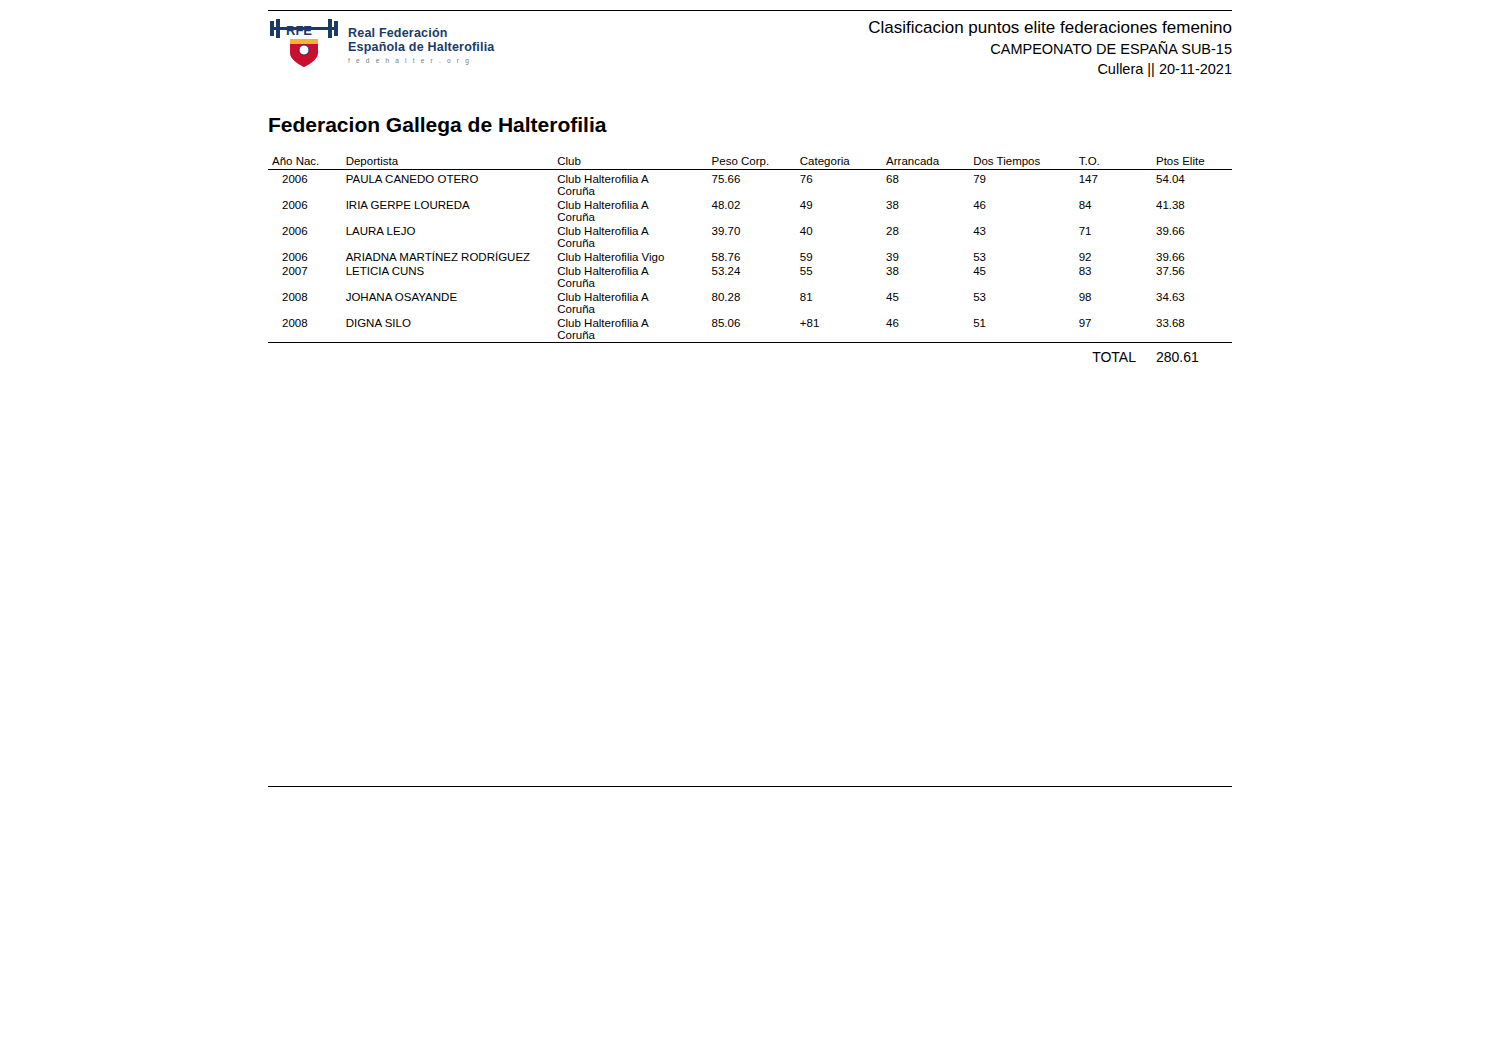RFE
Real Federación
Española de Halterofilia
f e d e h a l t e r . o r g
Clasificacion puntos elite federaciones femenino
CAMPEONATO DE ESPAÑA SUB-15
Cullera || 20-11-2021
Federacion Gallega de Halterofilia
| Año Nac. | Deportista | Club | Peso Corp. | Categoria | Arrancada | Dos Tiempos | T.O. | Ptos Elite |
| --- | --- | --- | --- | --- | --- | --- | --- | --- |
| 2006 | PAULA CANEDO OTERO | Club Halterofilia A Coruña | 75.66 | 76 | 68 | 79 | 147 | 54.04 |
| 2006 | IRIA GERPE LOUREDA | Club Halterofilia A Coruña | 48.02 | 49 | 38 | 46 | 84 | 41.38 |
| 2006 | LAURA LEJO | Club Halterofilia A Coruña | 39.70 | 40 | 28 | 43 | 71 | 39.66 |
| 2006 | ARIADNA MARTÍNEZ RODRÍGUEZ | Club Halterofilia Vigo | 58.76 | 59 | 39 | 53 | 92 | 39.66 |
| 2007 | LETICIA CUNS | Club Halterofilia A Coruña | 53.24 | 55 | 38 | 45 | 83 | 37.56 |
| 2008 | JOHANA OSAYANDE | Club Halterofilia A Coruña | 80.28 | 81 | 45 | 53 | 98 | 34.63 |
| 2008 | DIGNA SILO | Club Halterofilia A Coruña | 85.06 | +81 | 46 | 51 | 97 | 33.68 |
| | TOTAL | 280.61 |